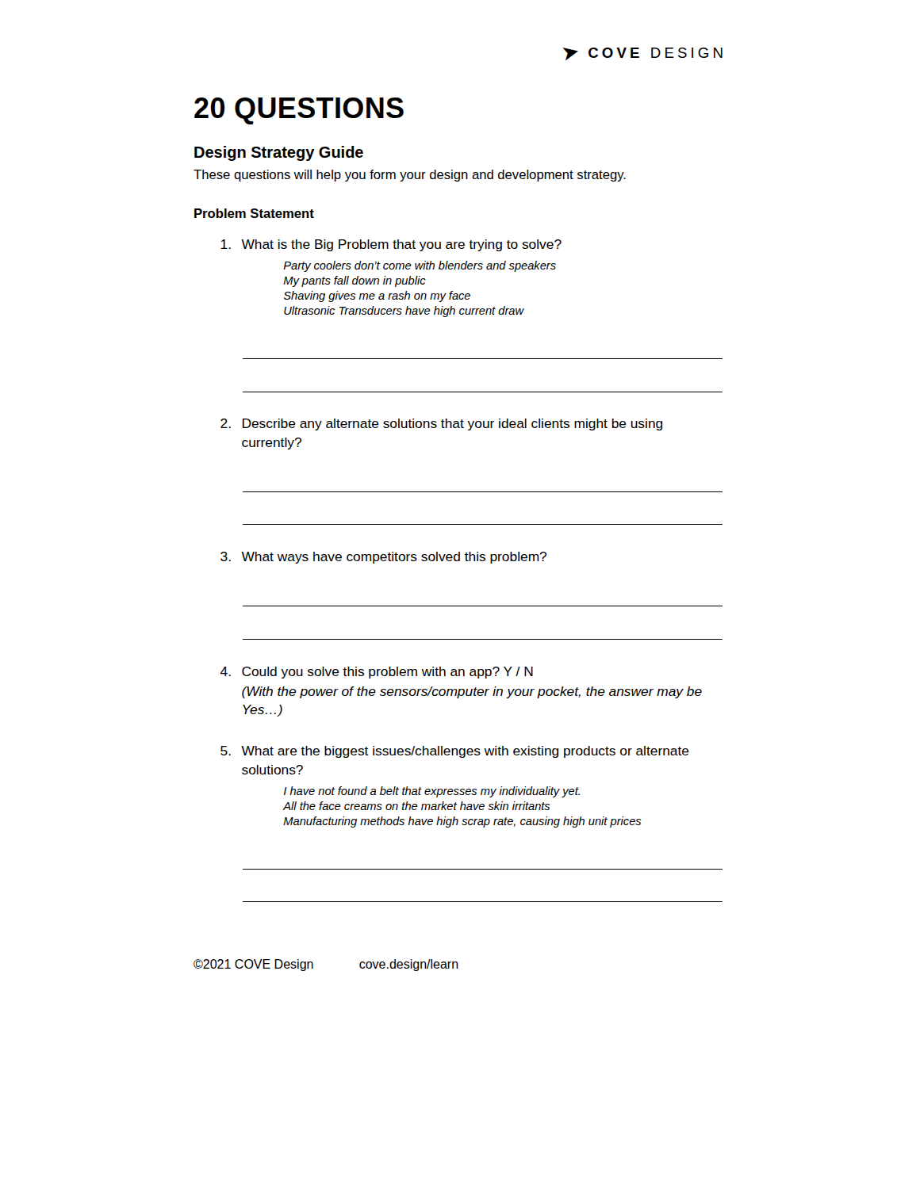➤ COVE DESIGN
20 QUESTIONS
Design Strategy Guide
These questions will help you form your design and development strategy.
Problem Statement
What is the Big Problem that you are trying to solve?
Party coolers don’t come with blenders and speakers
My pants fall down in public
Shaving gives me a rash on my face
Ultrasonic Transducers have high current draw
Describe any alternate solutions that your ideal clients might be using currently?
What ways have competitors solved this problem?
Could you solve this problem with an app? Y / N
(With the power of the sensors/computer in your pocket, the answer may be Yes…)
What are the biggest issues/challenges with existing products or alternate solutions?
I have not found a belt that expresses my individuality yet.
All the face creams on the market have skin irritants
Manufacturing methods have high scrap rate, causing high unit prices
©2021 COVE Design cove.design/learn